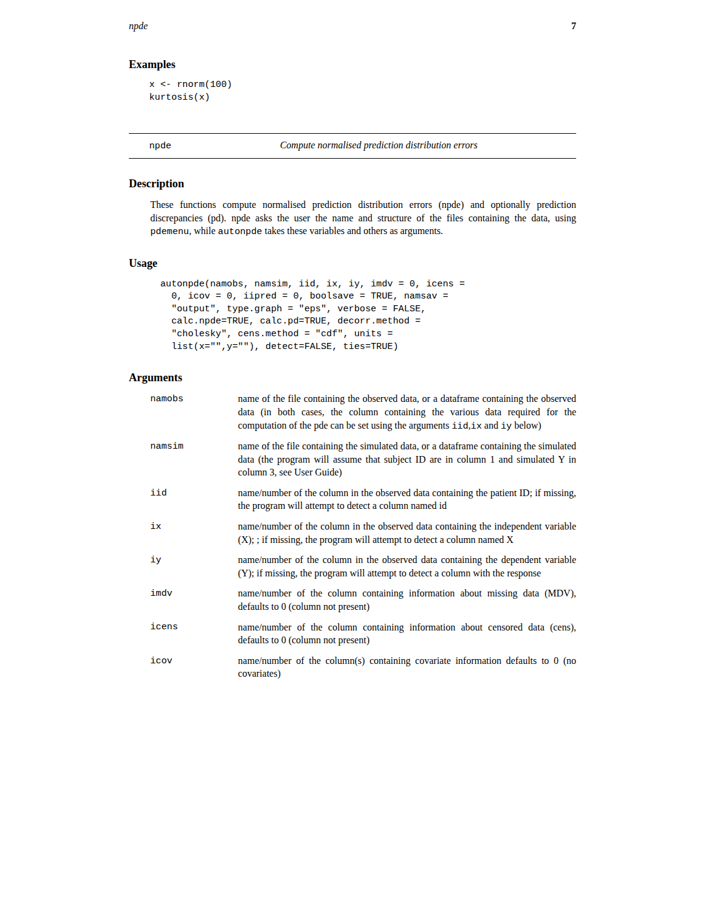npde 7
Examples
x <- rnorm(100)
kurtosis(x)
npde Compute normalised prediction distribution errors
Description
These functions compute normalised prediction distribution errors (npde) and optionally prediction discrepancies (pd). npde asks the user the name and structure of the files containing the data, using pdemenu, while autonpde takes these variables and others as arguments.
Usage
  autonpde(namobs, namsim, iid, ix, iy, imdv = 0, icens =
    0, icov = 0, iipred = 0, boolsave = TRUE, namsav =
    "output", type.graph = "eps", verbose = FALSE,
    calc.npde=TRUE, calc.pd=TRUE, decorr.method =
    "cholesky", cens.method = "cdf", units =
    list(x="",y=""), detect=FALSE, ties=TRUE)
Arguments
namobs
name of the file containing the observed data, or a dataframe containing the observed data (in both cases, the column containing the various data required for the computation of the pde can be set using the arguments iid,ix and iy below)
namsim
name of the file containing the simulated data, or a dataframe containing the simulated data (the program will assume that subject ID are in column 1 and simulated Y in column 3, see User Guide)
iid
name/number of the column in the observed data containing the patient ID; if missing, the program will attempt to detect a column named id
ix
name/number of the column in the observed data containing the independent variable (X); ; if missing, the program will attempt to detect a column named X
iy
name/number of the column in the observed data containing the dependent variable (Y); if missing, the program will attempt to detect a column with the response
imdv
name/number of the column containing information about missing data (MDV), defaults to 0 (column not present)
icens
name/number of the column containing information about censored data (cens), defaults to 0 (column not present)
icov
name/number of the column(s) containing covariate information defaults to 0 (no covariates)